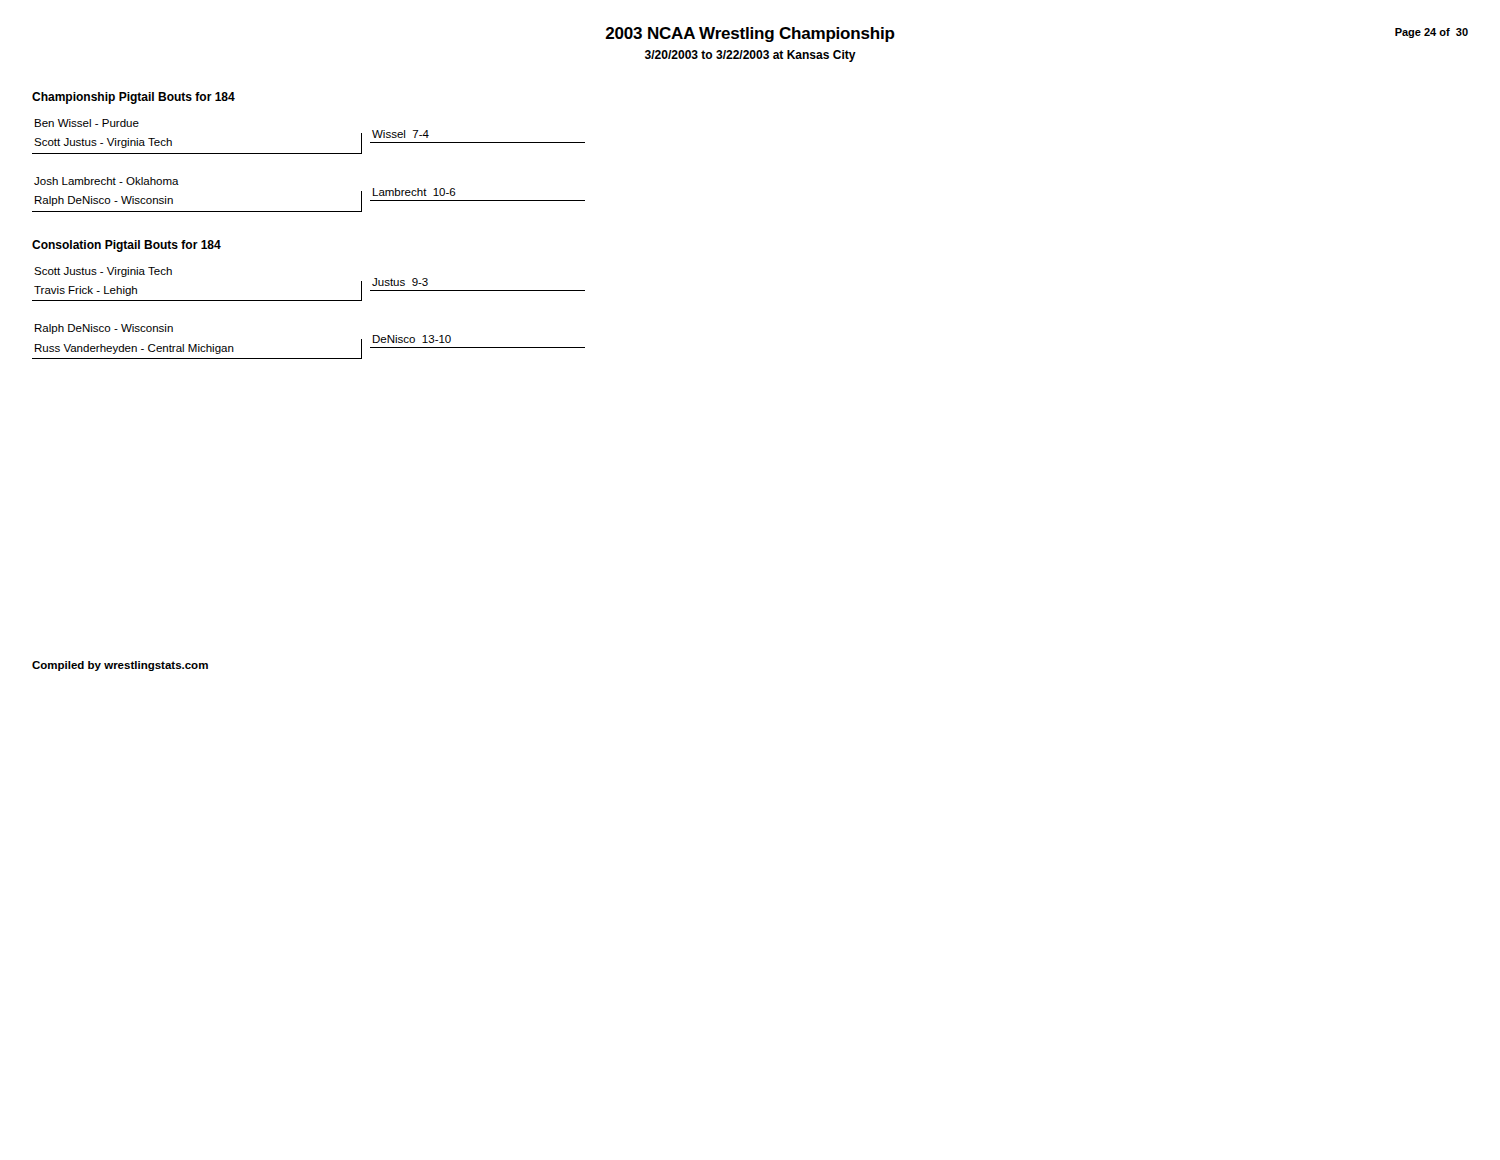Page 24 of 30
2003 NCAA Wrestling Championship
3/20/2003 to 3/22/2003 at Kansas City
Championship Pigtail Bouts for 184
Ben Wissel - Purdue
Scott Justus - Virginia Tech
Wissel 7-4
Josh Lambrecht - Oklahoma
Ralph DeNisco - Wisconsin
Lambrecht 10-6
Consolation Pigtail Bouts for 184
Scott Justus - Virginia Tech
Travis Frick - Lehigh
Justus 9-3
Ralph DeNisco - Wisconsin
Russ Vanderheyden - Central Michigan
DeNisco 13-10
Compiled by wrestlingstats.com